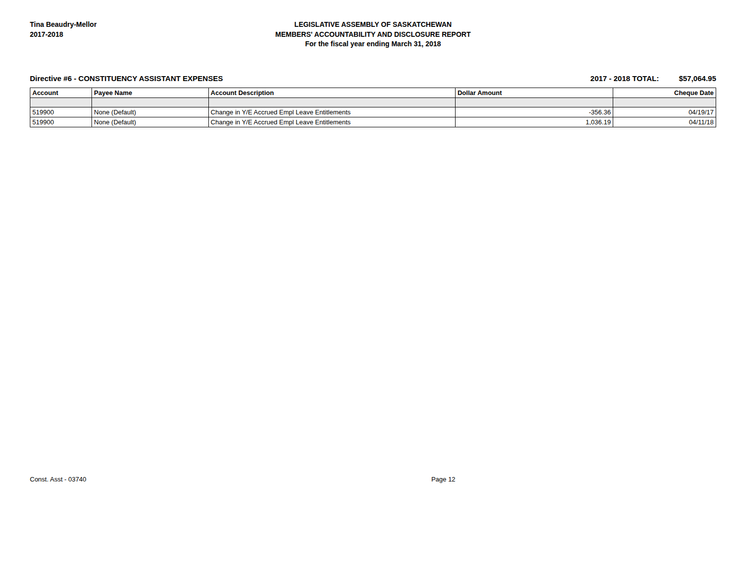Tina Beaudry-Mellor
2017-2018
LEGISLATIVE ASSEMBLY OF SASKATCHEWAN
MEMBERS' ACCOUNTABILITY AND DISCLOSURE REPORT
For the fiscal year ending March 31, 2018
Directive #6 - CONSTITUENCY ASSISTANT EXPENSES
2017 - 2018 TOTAL:$57,064.95
| Account | Payee Name | Account Description | Dollar Amount | Cheque Date |
| --- | --- | --- | --- | --- |
| 519900 | None (Default) | Change in Y/E Accrued Empl Leave Entitlements | -356.36 | 04/19/17 |
| 519900 | None (Default) | Change in Y/E Accrued Empl Leave Entitlements | 1,036.19 | 04/11/18 |
Const. Asst - 03740
Page 12